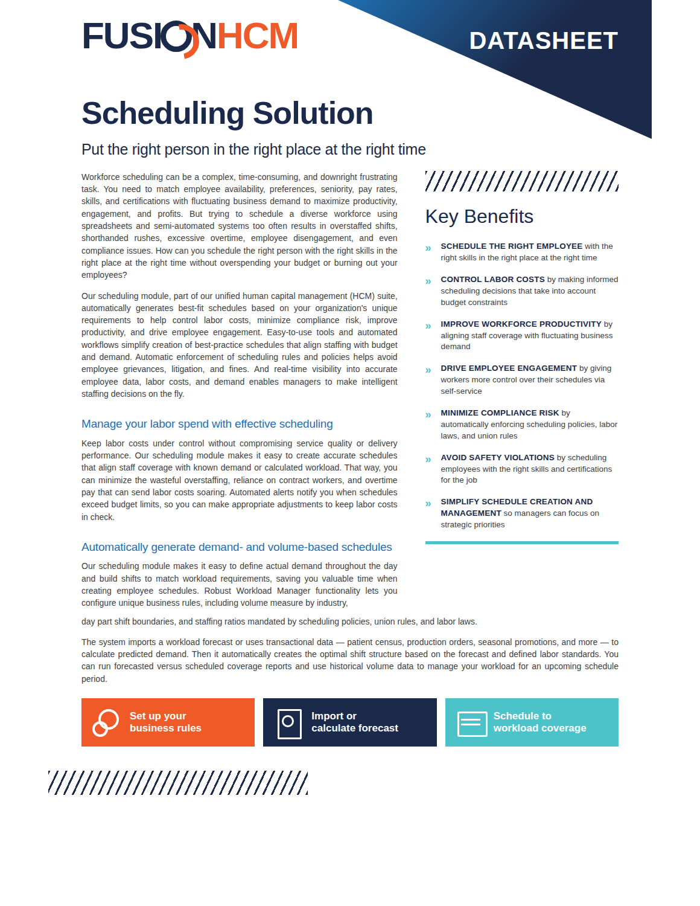FUSI NHCM
DATASHEET
Scheduling Solution
Put the right person in the right place at the right time
Workforce scheduling can be a complex, time-consuming, and downright frustrating task. You need to match employee availability, preferences, seniority, pay rates, skills, and certifications with fluctuating business demand to maximize productivity, engagement, and profits. But trying to schedule a diverse workforce using spreadsheets and semi-automated systems too often results in overstaffed shifts, shorthanded rushes, excessive overtime, employee disengagement, and even compliance issues. How can you schedule the right person with the right skills in the right place at the right time without overspending your budget or burning out your employees?
Our scheduling module, part of our unified human capital management (HCM) suite, automatically generates best-fit schedules based on your organization's unique requirements to help control labor costs, minimize compliance risk, improve productivity, and drive employee engagement. Easy-to-use tools and automated workflows simplify creation of best-practice schedules that align staffing with budget and demand. Automatic enforcement of scheduling rules and policies helps avoid employee grievances, litigation, and fines. And real-time visibility into accurate employee data, labor costs, and demand enables managers to make intelligent staffing decisions on the fly.
Manage your labor spend with effective scheduling
Keep labor costs under control without compromising service quality or delivery performance. Our scheduling module makes it easy to create accurate schedules that align staff coverage with known demand or calculated workload. That way, you can minimize the wasteful overstaffing, reliance on contract workers, and overtime pay that can send labor costs soaring. Automated alerts notify you when schedules exceed budget limits, so you can make appropriate adjustments to keep labor costs in check.
Automatically generate demand- and volume-based schedules
Our scheduling module makes it easy to define actual demand throughout the day and build shifts to match workload requirements, saving you valuable time when creating employee schedules. Robust Workload Manager functionality lets you configure unique business rules, including volume measure by industry,
Key Benefits
SCHEDULE THE RIGHT EMPLOYEE with the right skills in the right place at the right time
CONTROL LABOR COSTS by making informed scheduling decisions that take into account budget constraints
IMPROVE WORKFORCE PRODUCTIVITY by aligning staff coverage with fluctuating business demand
DRIVE EMPLOYEE ENGAGEMENT by giving workers more control over their schedules via self-service
MINIMIZE COMPLIANCE RISK by automatically enforcing scheduling policies, labor laws, and union rules
AVOID SAFETY VIOLATIONS by scheduling employees with the right skills and certifications for the job
SIMPLIFY SCHEDULE CREATION AND MANAGEMENT so managers can focus on strategic priorities
day part shift boundaries, and staffing ratios mandated by scheduling policies, union rules, and labor laws.
The system imports a workload forecast or uses transactional data — patient census, production orders, seasonal promotions, and more — to calculate predicted demand. Then it automatically creates the optimal shift structure based on the forecast and defined labor standards. You can run forecasted versus scheduled coverage reports and use historical volume data to manage your workload for an upcoming schedule period.
Set up your
business rules
Import or
calculate forecast
Schedule to
workload coverage